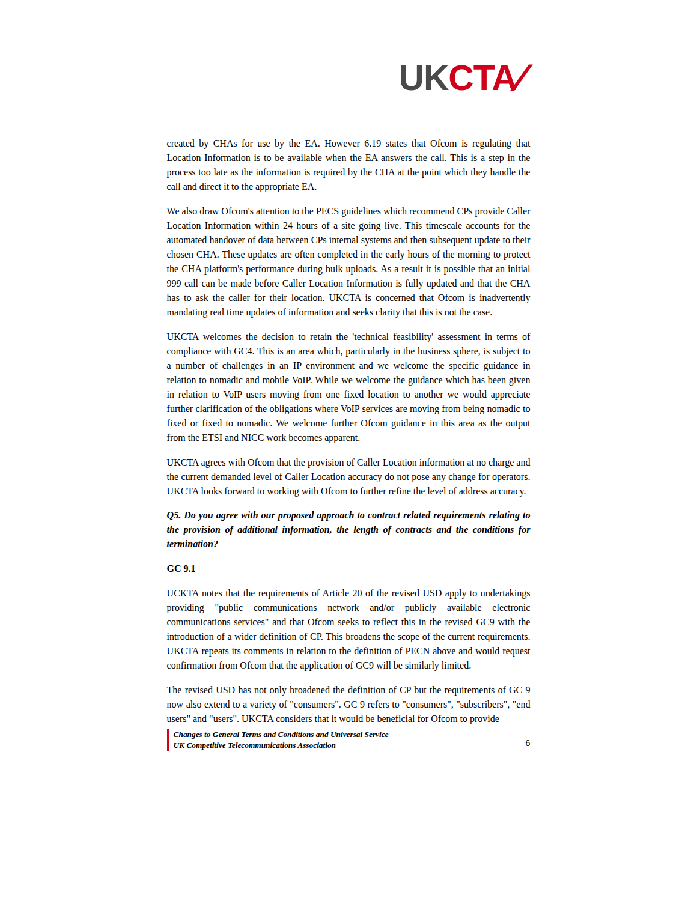UKCTA/
created by CHAs for use by the EA. However 6.19 states that Ofcom is regulating that Location Information is to be available when the EA answers the call. This is a step in the process too late as the information is required by the CHA at the point which they handle the call and direct it to the appropriate EA.
We also draw Ofcom's attention to the PECS guidelines which recommend CPs provide Caller Location Information within 24 hours of a site going live. This timescale accounts for the automated handover of data between CPs internal systems and then subsequent update to their chosen CHA. These updates are often completed in the early hours of the morning to protect the CHA platform's performance during bulk uploads. As a result it is possible that an initial 999 call can be made before Caller Location Information is fully updated and that the CHA has to ask the caller for their location. UKCTA is concerned that Ofcom is inadvertently mandating real time updates of information and seeks clarity that this is not the case.
UKCTA welcomes the decision to retain the 'technical feasibility' assessment in terms of compliance with GC4. This is an area which, particularly in the business sphere, is subject to a number of challenges in an IP environment and we welcome the specific guidance in relation to nomadic and mobile VoIP. While we welcome the guidance which has been given in relation to VoIP users moving from one fixed location to another we would appreciate further clarification of the obligations where VoIP services are moving from being nomadic to fixed or fixed to nomadic. We welcome further Ofcom guidance in this area as the output from the ETSI and NICC work becomes apparent.
UKCTA agrees with Ofcom that the provision of Caller Location information at no charge and the current demanded level of Caller Location accuracy do not pose any change for operators. UKCTA looks forward to working with Ofcom to further refine the level of address accuracy.
Q5. Do you agree with our proposed approach to contract related requirements relating to the provision of additional information, the length of contracts and the conditions for termination?
GC 9.1
UCKTA notes that the requirements of Article 20 of the revised USD apply to undertakings providing "public communications network and/or publicly available electronic communications services" and that Ofcom seeks to reflect this in the revised GC9 with the introduction of a wider definition of CP. This broadens the scope of the current requirements. UKCTA repeats its comments in relation to the definition of PECN above and would request confirmation from Ofcom that the application of GC9 will be similarly limited.
The revised USD has not only broadened the definition of CP but the requirements of GC 9 now also extend to a variety of "consumers". GC 9 refers to "consumers", "subscribers", "end users" and "users". UKCTA considers that it would be beneficial for Ofcom to provide
Changes to General Terms and Conditions and Universal Service
UK Competitive Telecommunications Association
6